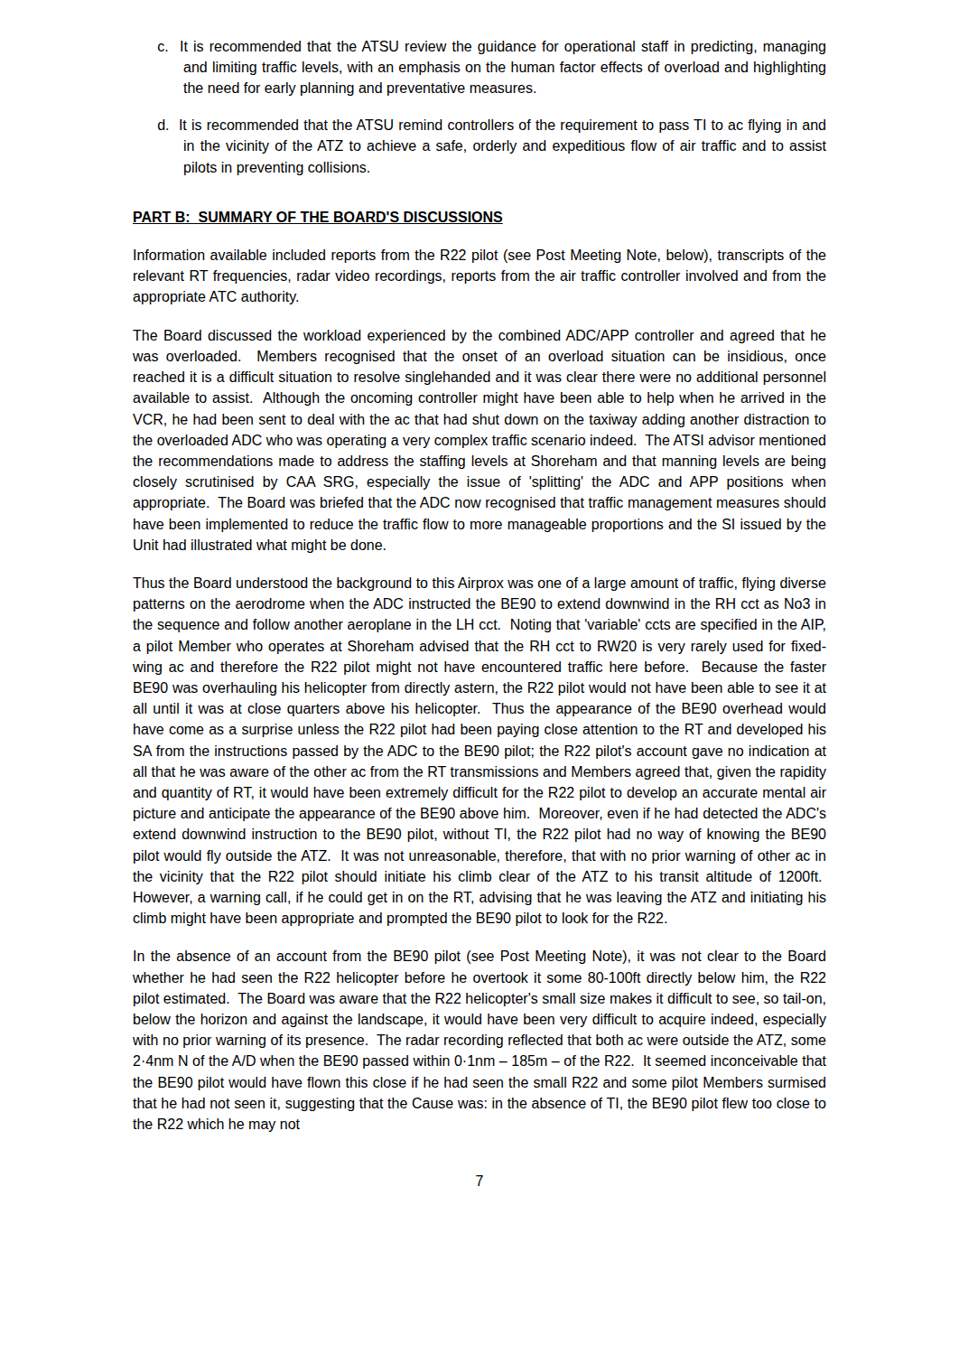c. It is recommended that the ATSU review the guidance for operational staff in predicting, managing and limiting traffic levels, with an emphasis on the human factor effects of overload and highlighting the need for early planning and preventative measures.
d. It is recommended that the ATSU remind controllers of the requirement to pass TI to ac flying in and in the vicinity of the ATZ to achieve a safe, orderly and expeditious flow of air traffic and to assist pilots in preventing collisions.
PART B: SUMMARY OF THE BOARD'S DISCUSSIONS
Information available included reports from the R22 pilot (see Post Meeting Note, below), transcripts of the relevant RT frequencies, radar video recordings, reports from the air traffic controller involved and from the appropriate ATC authority.
The Board discussed the workload experienced by the combined ADC/APP controller and agreed that he was overloaded. Members recognised that the onset of an overload situation can be insidious, once reached it is a difficult situation to resolve singlehanded and it was clear there were no additional personnel available to assist. Although the oncoming controller might have been able to help when he arrived in the VCR, he had been sent to deal with the ac that had shut down on the taxiway adding another distraction to the overloaded ADC who was operating a very complex traffic scenario indeed. The ATSI advisor mentioned the recommendations made to address the staffing levels at Shoreham and that manning levels are being closely scrutinised by CAA SRG, especially the issue of 'splitting' the ADC and APP positions when appropriate. The Board was briefed that the ADC now recognised that traffic management measures should have been implemented to reduce the traffic flow to more manageable proportions and the SI issued by the Unit had illustrated what might be done.
Thus the Board understood the background to this Airprox was one of a large amount of traffic, flying diverse patterns on the aerodrome when the ADC instructed the BE90 to extend downwind in the RH cct as No3 in the sequence and follow another aeroplane in the LH cct. Noting that 'variable' ccts are specified in the AIP, a pilot Member who operates at Shoreham advised that the RH cct to RW20 is very rarely used for fixed-wing ac and therefore the R22 pilot might not have encountered traffic here before. Because the faster BE90 was overhauling his helicopter from directly astern, the R22 pilot would not have been able to see it at all until it was at close quarters above his helicopter. Thus the appearance of the BE90 overhead would have come as a surprise unless the R22 pilot had been paying close attention to the RT and developed his SA from the instructions passed by the ADC to the BE90 pilot; the R22 pilot's account gave no indication at all that he was aware of the other ac from the RT transmissions and Members agreed that, given the rapidity and quantity of RT, it would have been extremely difficult for the R22 pilot to develop an accurate mental air picture and anticipate the appearance of the BE90 above him. Moreover, even if he had detected the ADC's extend downwind instruction to the BE90 pilot, without TI, the R22 pilot had no way of knowing the BE90 pilot would fly outside the ATZ. It was not unreasonable, therefore, that with no prior warning of other ac in the vicinity that the R22 pilot should initiate his climb clear of the ATZ to his transit altitude of 1200ft. However, a warning call, if he could get in on the RT, advising that he was leaving the ATZ and initiating his climb might have been appropriate and prompted the BE90 pilot to look for the R22.
In the absence of an account from the BE90 pilot (see Post Meeting Note), it was not clear to the Board whether he had seen the R22 helicopter before he overtook it some 80-100ft directly below him, the R22 pilot estimated. The Board was aware that the R22 helicopter's small size makes it difficult to see, so tail-on, below the horizon and against the landscape, it would have been very difficult to acquire indeed, especially with no prior warning of its presence. The radar recording reflected that both ac were outside the ATZ, some 2·4nm N of the A/D when the BE90 passed within 0·1nm – 185m – of the R22. It seemed inconceivable that the BE90 pilot would have flown this close if he had seen the small R22 and some pilot Members surmised that he had not seen it, suggesting that the Cause was: in the absence of TI, the BE90 pilot flew too close to the R22 which he may not
7